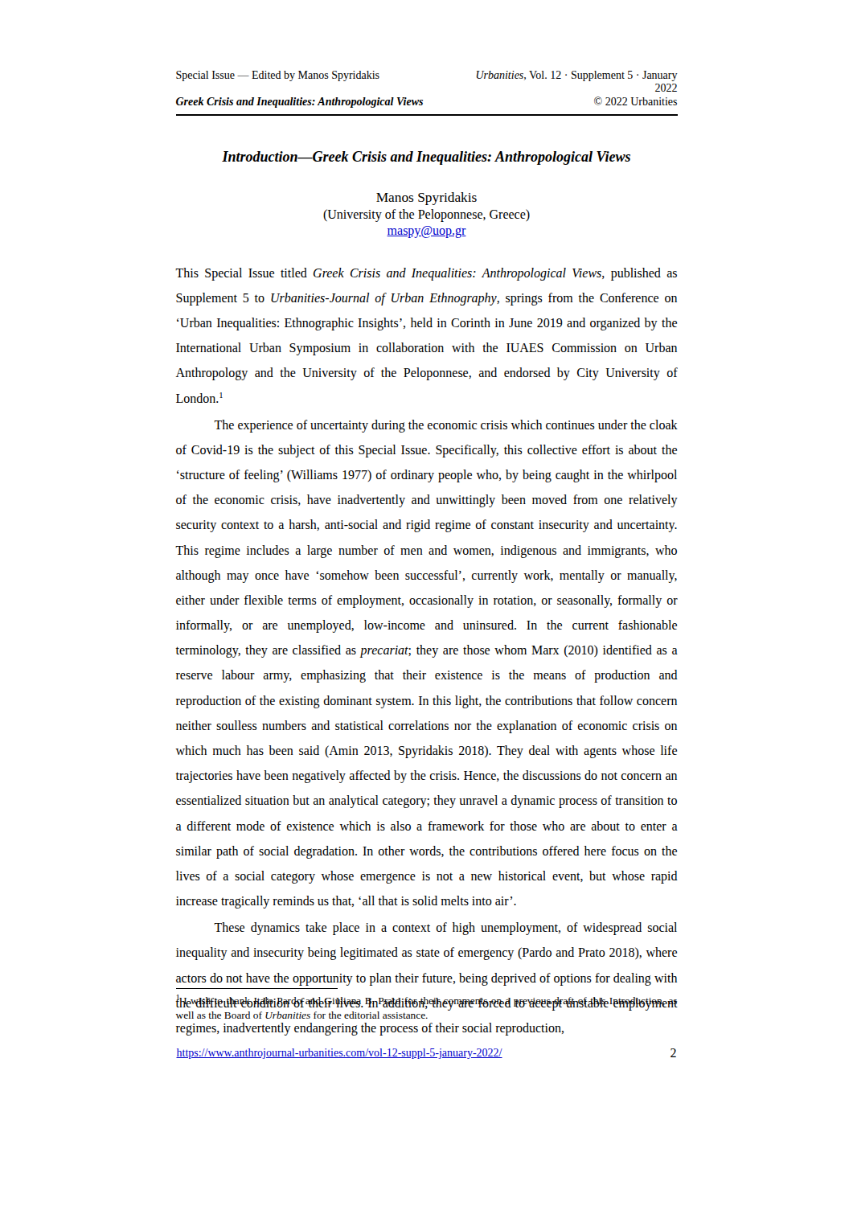| Special Issue — Edited by Manos Spyridakis | Urbanities, Vol. 12 · Supplement 5 · January 2022 |
| Greek Crisis and Inequalities: Anthropological Views | © 2022 Urbanities |
Introduction—Greek Crisis and Inequalities: Anthropological Views
Manos Spyridakis
(University of the Peloponnese, Greece)
maspy@uop.gr
This Special Issue titled Greek Crisis and Inequalities: Anthropological Views, published as Supplement 5 to Urbanities-Journal of Urban Ethnography, springs from the Conference on ‘Urban Inequalities: Ethnographic Insights’, held in Corinth in June 2019 and organized by the International Urban Symposium in collaboration with the IUAES Commission on Urban Anthropology and the University of the Peloponnese, and endorsed by City University of London.1
The experience of uncertainty during the economic crisis which continues under the cloak of Covid-19 is the subject of this Special Issue. Specifically, this collective effort is about the ‘structure of feeling’ (Williams 1977) of ordinary people who, by being caught in the whirlpool of the economic crisis, have inadvertently and unwittingly been moved from one relatively security context to a harsh, anti-social and rigid regime of constant insecurity and uncertainty. This regime includes a large number of men and women, indigenous and immigrants, who although may once have ‘somehow been successful’, currently work, mentally or manually, either under flexible terms of employment, occasionally in rotation, or seasonally, formally or informally, or are unemployed, low-income and uninsured. In the current fashionable terminology, they are classified as precariat; they are those whom Marx (2010) identified as a reserve labour army, emphasizing that their existence is the means of production and reproduction of the existing dominant system. In this light, the contributions that follow concern neither soulless numbers and statistical correlations nor the explanation of economic crisis on which much has been said (Amin 2013, Spyridakis 2018). They deal with agents whose life trajectories have been negatively affected by the crisis. Hence, the discussions do not concern an essentialized situation but an analytical category; they unravel a dynamic process of transition to a different mode of existence which is also a framework for those who are about to enter a similar path of social degradation. In other words, the contributions offered here focus on the lives of a social category whose emergence is not a new historical event, but whose rapid increase tragically reminds us that, ‘all that is solid melts into air’.
These dynamics take place in a context of high unemployment, of widespread social inequality and insecurity being legitimated as state of emergency (Pardo and Prato 2018), where actors do not have the opportunity to plan their future, being deprived of options for dealing with the difficult condition of their lives. In addition, they are forced to accept unstable employment regimes, inadvertently endangering the process of their social reproduction,
1 I wish to thank Italo Pardo and Giuliana B. Prato for their comments on a previous draft of this Introduction, as well as the Board of Urbanities for the editorial assistance.
| https://www.anthrojournal-urbanities.com/vol-12-suppl-5-january-2022/ | 2 |